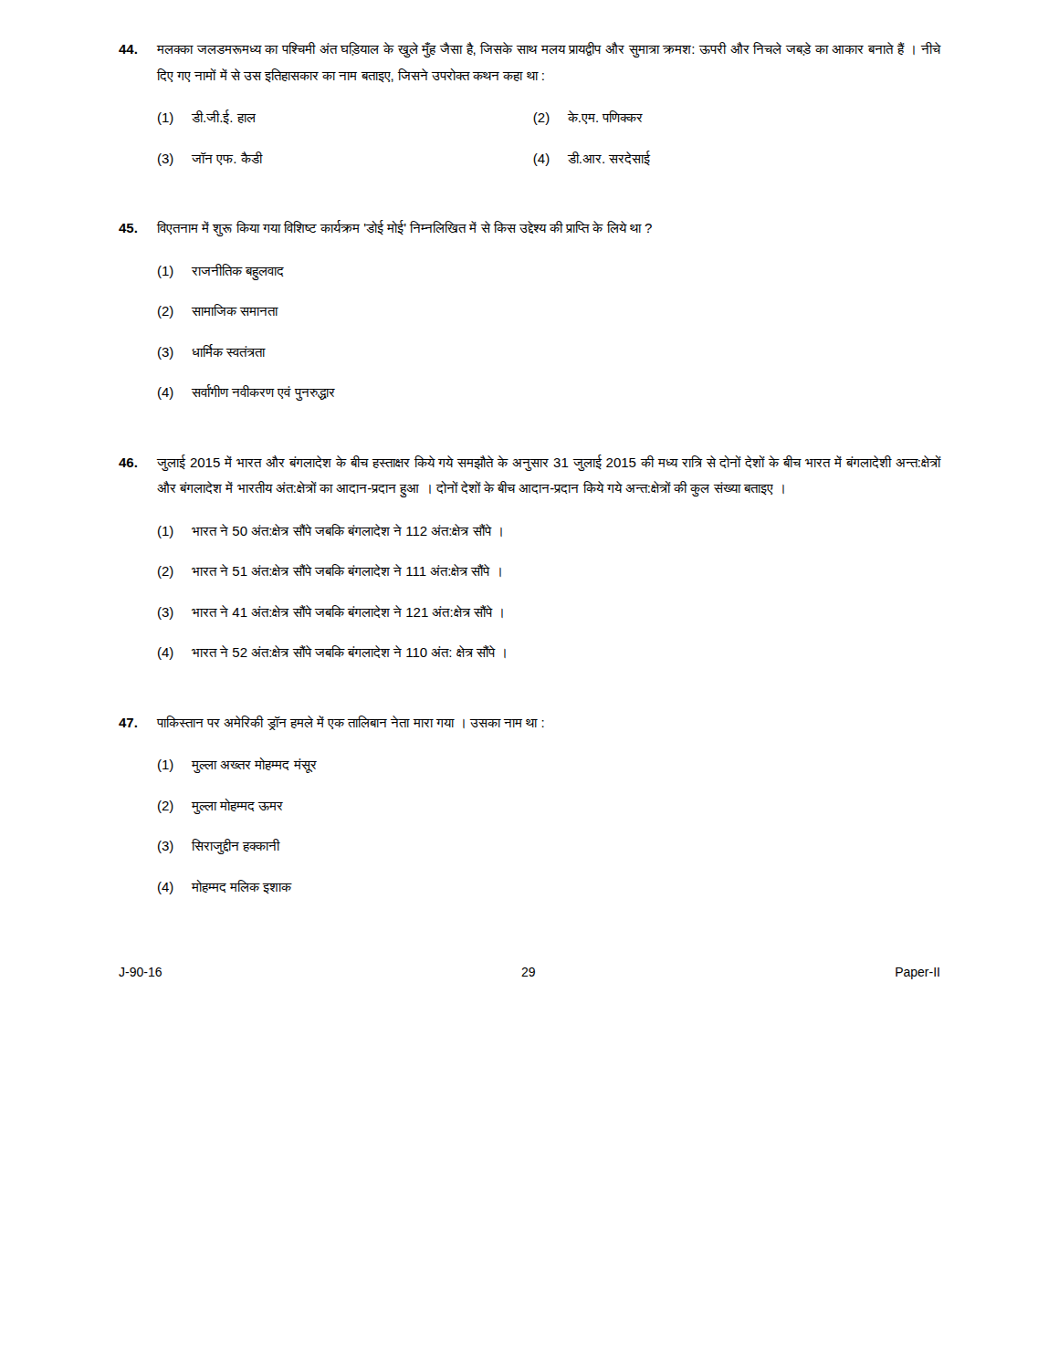44.
मलक्का जलडमरूमध्य का पश्चिमी अंत घड़ियाल के खुले मुँह जैसा है, जिसके साथ मलय प्रायद्वीप और सुमात्रा क्रमश: ऊपरी और निचले जबड़े का आकार बनाते हैं । नीचे दिए गए नामों में से उस इतिहासकार का नाम बताइए, जिसने उपरोक्त कथन कहा था :
(1) डी.जी.ई. हाल
(2) के.एम. पणिक्कर
(3) जॉन एफ. कैडी
(4) डी.आर. सरदेसाई
45.
विएतनाम में शुरू किया गया विशिष्ट कार्यक्रम 'डोई मोई' निम्नलिखित में से किस उद्देश्य की प्राप्ति के लिये था ?
(1) राजनीतिक बहुलवाद
(2) सामाजिक समानता
(3) धार्मिक स्वतंत्रता
(4) सर्वांगीण नवीकरण एवं पुनरुद्धार
46.
जुलाई 2015 में भारत और बंगलादेश के बीच हस्ताक्षर किये गये समझौते के अनुसार 31 जुलाई 2015 की मध्य रात्रि से दोनों देशों के बीच भारत में बंगलादेशी अन्त:क्षेत्रों और बंगलादेश में भारतीय अंत:क्षेत्रों का आदान-प्रदान हुआ । दोनों देशों के बीच आदान-प्रदान किये गये अन्त:क्षेत्रों की कुल संख्या बताइए ।
(1) भारत ने 50 अंत:क्षेत्र सौंपे जबकि बंगलादेश ने 112 अंत:क्षेत्र सौंपे ।
(2) भारत ने 51 अंत:क्षेत्र सौंपे जबकि बंगलादेश ने 111 अंत:क्षेत्र सौंपे ।
(3) भारत ने 41 अंत:क्षेत्र सौंपे जबकि बंगलादेश ने 121 अंत:क्षेत्र सौंपे ।
(4) भारत ने 52 अंत:क्षेत्र सौंपे जबकि बंगलादेश ने 110 अंत: क्षेत्र सौंपे ।
47.
पाकिस्तान पर अमेरिकी ड्रॉन हमले में एक तालिबान नेता मारा गया । उसका नाम था :
(1) मुल्ला अख्तर मोहम्मद मंसूर
(2) मुल्ला मोहम्मद ऊमर
(3) सिराजुद्दीन हक्कानी
(4) मोहम्मद मलिक इशाक
J-90-16
29
Paper-II